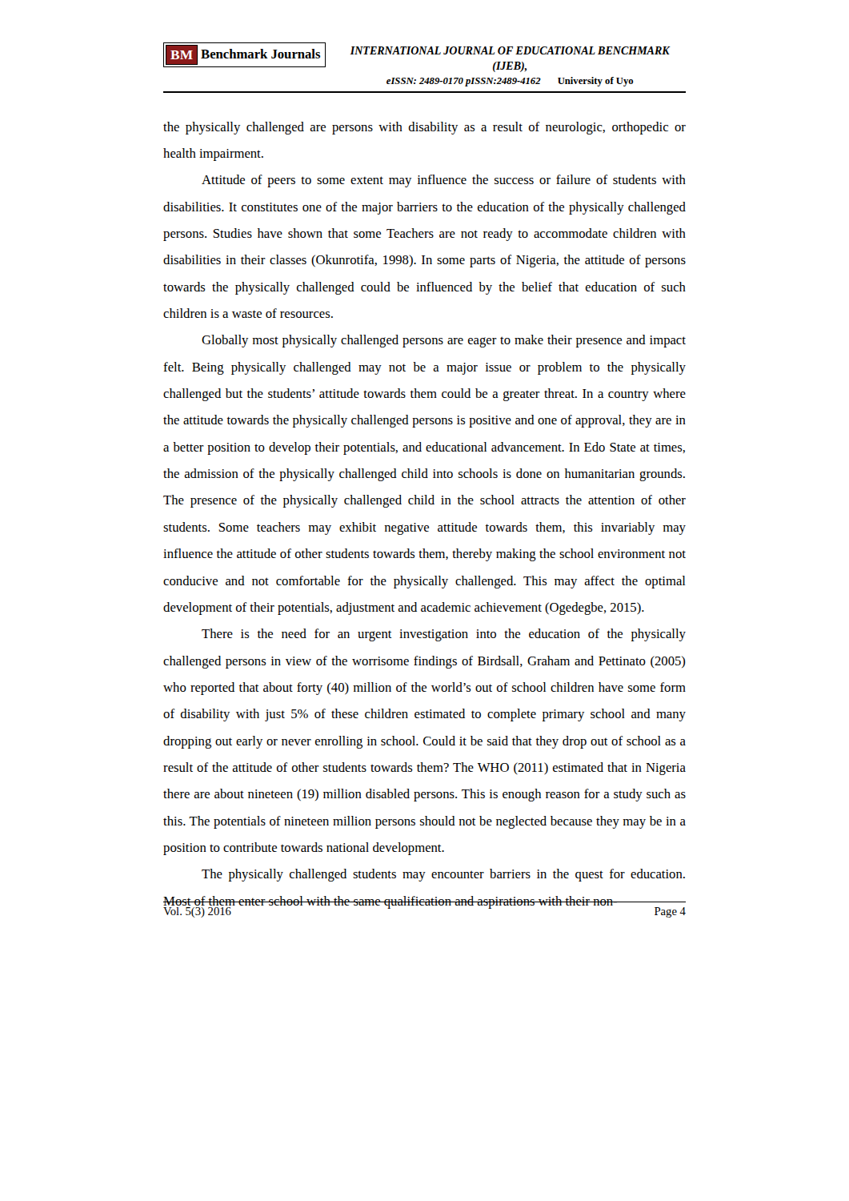BM Benchmark Journals
INTERNATIONAL JOURNAL OF EDUCATIONAL BENCHMARK (IJEB),
eISSN: 2489-0170 pISSN:2489-4162 University of Uyo
the physically challenged are persons with disability as a result of neurologic, orthopedic or health impairment.
Attitude of peers to some extent may influence the success or failure of students with disabilities. It constitutes one of the major barriers to the education of the physically challenged persons. Studies have shown that some Teachers are not ready to accommodate children with disabilities in their classes (Okunrotifa, 1998). In some parts of Nigeria, the attitude of persons towards the physically challenged could be influenced by the belief that education of such children is a waste of resources.
Globally most physically challenged persons are eager to make their presence and impact felt. Being physically challenged may not be a major issue or problem to the physically challenged but the students’ attitude towards them could be a greater threat. In a country where the attitude towards the physically challenged persons is positive and one of approval, they are in a better position to develop their potentials, and educational advancement. In Edo State at times, the admission of the physically challenged child into schools is done on humanitarian grounds. The presence of the physically challenged child in the school attracts the attention of other students. Some teachers may exhibit negative attitude towards them, this invariably may influence the attitude of other students towards them, thereby making the school environment not conducive and not comfortable for the physically challenged. This may affect the optimal development of their potentials, adjustment and academic achievement (Ogedegbe, 2015).
There is the need for an urgent investigation into the education of the physically challenged persons in view of the worrisome findings of Birdsall, Graham and Pettinato (2005) who reported that about forty (40) million of the world’s out of school children have some form of disability with just 5% of these children estimated to complete primary school and many dropping out early or never enrolling in school. Could it be said that they drop out of school as a result of the attitude of other students towards them? The WHO (2011) estimated that in Nigeria there are about nineteen (19) million disabled persons. This is enough reason for a study such as this. The potentials of nineteen million persons should not be neglected because they may be in a position to contribute towards national development.
The physically challenged students may encounter barriers in the quest for education. Most of them enter school with the same qualification and aspirations with their non-
Vol. 5(3) 2016 Page 4